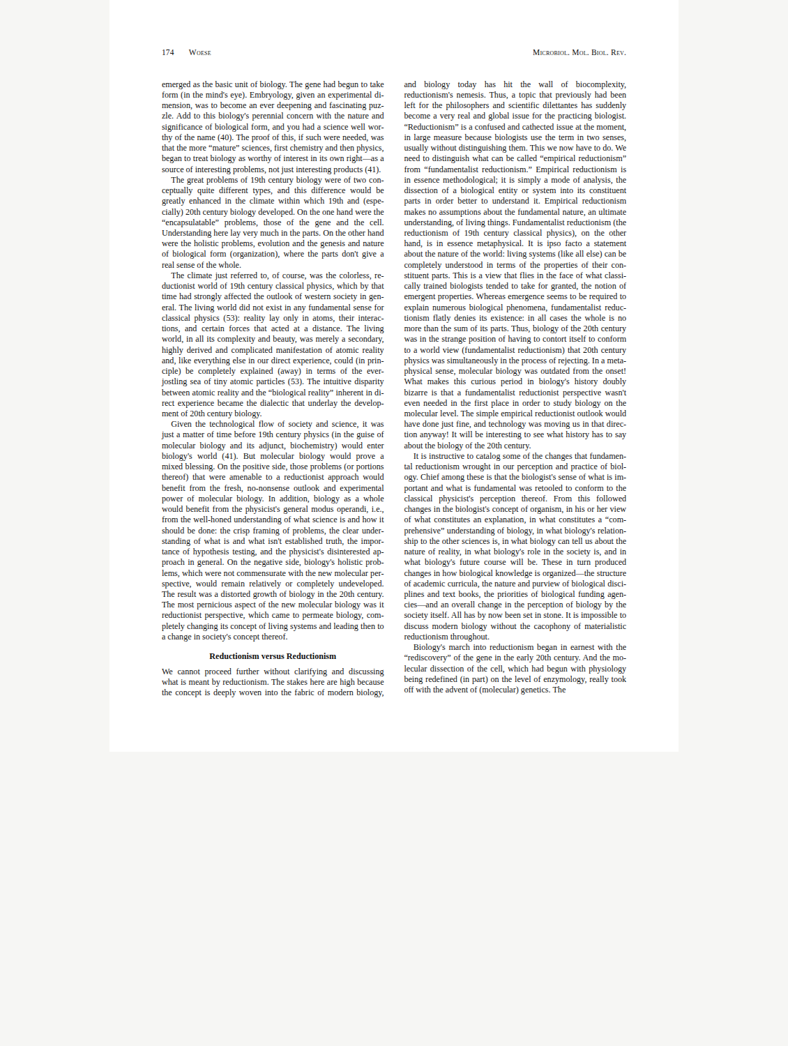174 Woese
Microbiol. Mol. Biol. Rev.
emerged as the basic unit of biology. The gene had begun to take form (in the mind's eye). Embryology, given an experimental dimension, was to become an ever deepening and fascinating puzzle. Add to this biology's perennial concern with the nature and significance of biological form, and you had a science well worthy of the name (40). The proof of this, if such were needed, was that the more “mature” sciences, first chemistry and then physics, began to treat biology as worthy of interest in its own right—as a source of interesting problems, not just interesting products (41).
The great problems of 19th century biology were of two conceptually quite different types, and this difference would be greatly enhanced in the climate within which 19th and (especially) 20th century biology developed. On the one hand were the “encapsulatable” problems, those of the gene and the cell. Understanding here lay very much in the parts. On the other hand were the holistic problems, evolution and the genesis and nature of biological form (organization), where the parts don't give a real sense of the whole.
The climate just referred to, of course, was the colorless, reductionist world of 19th century classical physics, which by that time had strongly affected the outlook of western society in general. The living world did not exist in any fundamental sense for classical physics (53): reality lay only in atoms, their interactions, and certain forces that acted at a distance. The living world, in all its complexity and beauty, was merely a secondary, highly derived and complicated manifestation of atomic reality and, like everything else in our direct experience, could (in principle) be completely explained (away) in terms of the ever-jostling sea of tiny atomic particles (53). The intuitive disparity between atomic reality and the “biological reality” inherent in direct experience became the dialectic that underlay the development of 20th century biology.
Given the technological flow of society and science, it was just a matter of time before 19th century physics (in the guise of molecular biology and its adjunct, biochemistry) would enter biology's world (41). But molecular biology would prove a mixed blessing. On the positive side, those problems (or portions thereof) that were amenable to a reductionist approach would benefit from the fresh, no-nonsense outlook and experimental power of molecular biology. In addition, biology as a whole would benefit from the physicist's general modus operandi, i.e., from the well-honed understanding of what science is and how it should be done: the crisp framing of problems, the clear understanding of what is and what isn't established truth, the importance of hypothesis testing, and the physicist's disinterested approach in general. On the negative side, biology's holistic problems, which were not commensurate with the new molecular perspective, would remain relatively or completely undeveloped. The result was a distorted growth of biology in the 20th century. The most pernicious aspect of the new molecular biology was it reductionist perspective, which came to permeate biology, completely changing its concept of living systems and leading then to a change in society's concept thereof.
Reductionism versus Reductionism
We cannot proceed further without clarifying and discussing what is meant by reductionism. The stakes here are high because the concept is deeply woven into the fabric of modern biology, and biology today has hit the wall of biocomplexity, reductionism's nemesis. Thus, a topic that previously had been left for the philosophers and scientific dilettantes has suddenly become a very real and global issue for the practicing biologist. “Reductionism” is a confused and cathected issue at the moment, in large measure because biologists use the term in two senses, usually without distinguishing them. This we now have to do. We need to distinguish what can be called “empirical reductionism” from “fundamentalist reductionism.” Empirical reductionism is in essence methodological; it is simply a mode of analysis, the dissection of a biological entity or system into its constituent parts in order better to understand it. Empirical reductionism makes no assumptions about the fundamental nature, an ultimate understanding, of living things. Fundamentalist reductionism (the reductionism of 19th century classical physics), on the other hand, is in essence metaphysical. It is ipso facto a statement about the nature of the world: living systems (like all else) can be completely understood in terms of the properties of their constituent parts. This is a view that flies in the face of what classically trained biologists tended to take for granted, the notion of emergent properties. Whereas emergence seems to be required to explain numerous biological phenomena, fundamentalist reductionism flatly denies its existence: in all cases the whole is no more than the sum of its parts. Thus, biology of the 20th century was in the strange position of having to contort itself to conform to a world view (fundamentalist reductionism) that 20th century physics was simultaneously in the process of rejecting. In a metaphysical sense, molecular biology was outdated from the onset! What makes this curious period in biology's history doubly bizarre is that a fundamentalist reductionist perspective wasn't even needed in the first place in order to study biology on the molecular level. The simple empirical reductionist outlook would have done just fine, and technology was moving us in that direction anyway! It will be interesting to see what history has to say about the biology of the 20th century.
It is instructive to catalog some of the changes that fundamental reductionism wrought in our perception and practice of biology. Chief among these is that the biologist's sense of what is important and what is fundamental was retooled to conform to the classical physicist's perception thereof. From this followed changes in the biologist's concept of organism, in his or her view of what constitutes an explanation, in what constitutes a “comprehensive” understanding of biology, in what biology's relationship to the other sciences is, in what biology can tell us about the nature of reality, in what biology's role in the society is, and in what biology's future course will be. These in turn produced changes in how biological knowledge is organized—the structure of academic curricula, the nature and purview of biological disciplines and text books, the priorities of biological funding agencies—and an overall change in the perception of biology by the society itself. All has by now been set in stone. It is impossible to discuss modern biology without the cacophony of materialistic reductionism throughout.
Biology's march into reductionism began in earnest with the “rediscovery” of the gene in the early 20th century. And the molecular dissection of the cell, which had begun with physiology being redefined (in part) on the level of enzymology, really took off with the advent of (molecular) genetics. The